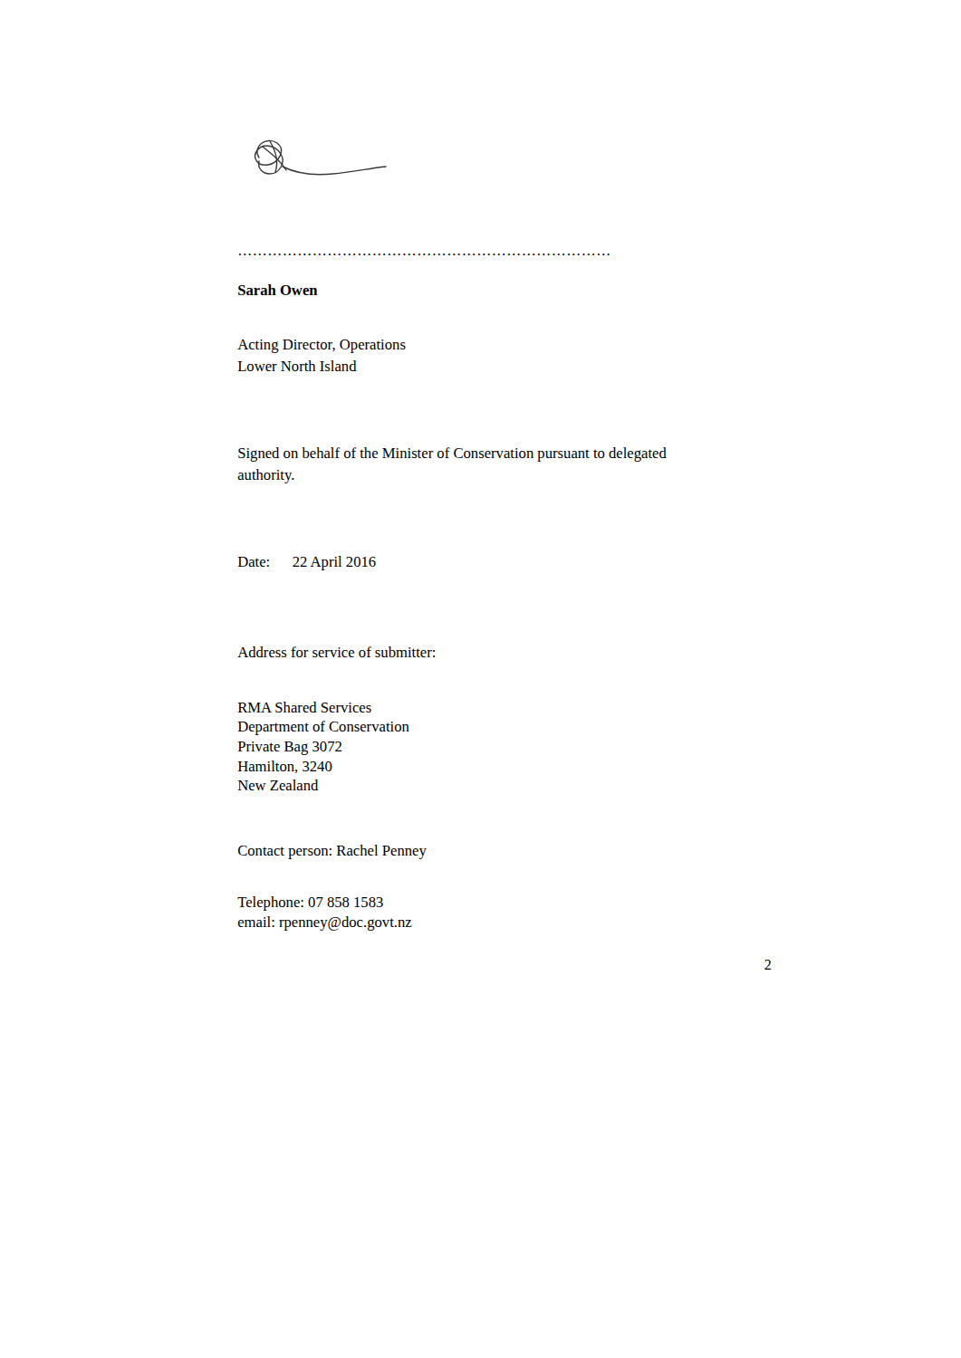…………………………………………………………………
Sarah Owen
Acting Director, Operations
Lower North Island
Signed on behalf of the Minister of Conservation pursuant to delegated authority.
Date: 22 April 2016
Address for service of submitter:
RMA Shared Services
Department of Conservation
Private Bag 3072
Hamilton, 3240
New Zealand
Contact person: Rachel Penney
Telephone: 07 858 1583
email: rpenney@doc.govt.nz
2